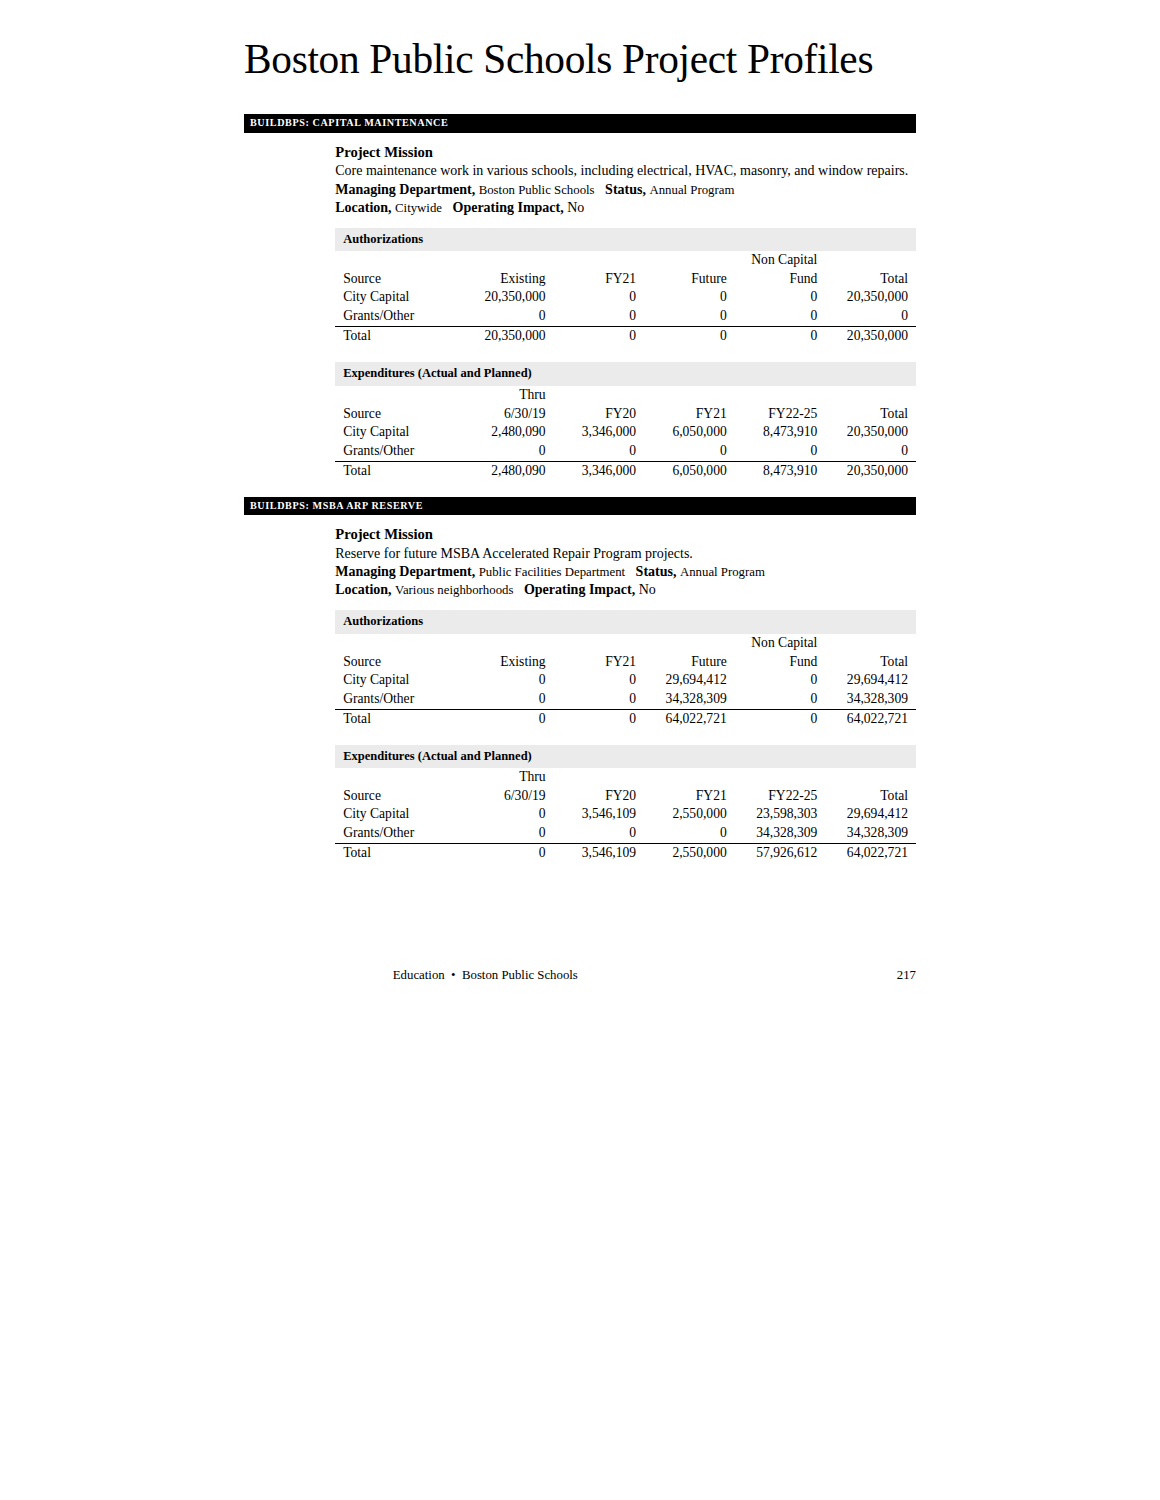Boston Public Schools Project Profiles
BuildBPS: Capital Maintenance
Project Mission
Core maintenance work in various schools, including electrical, HVAC, masonry, and window repairs.
Managing Department, Boston Public Schools Status, Annual Program
Location, Citywide Operating Impact, No
Authorizations
| | | | | Non Capital | |
| Source | Existing | FY21 | Future | Fund | Total |
| City Capital | 20,350,000 | 0 | 0 | 0 | 20,350,000 |
| Grants/Other | 0 | 0 | 0 | 0 | 0 |
| Total | 20,350,000 | 0 | 0 | 0 | 20,350,000 |
Expenditures (Actual and Planned)
| | Thru | | | | |
| Source | 6/30/19 | FY20 | FY21 | FY22-25 | Total |
| City Capital | 2,480,090 | 3,346,000 | 6,050,000 | 8,473,910 | 20,350,000 |
| Grants/Other | 0 | 0 | 0 | 0 | 0 |
| Total | 2,480,090 | 3,346,000 | 6,050,000 | 8,473,910 | 20,350,000 |
BuildBPS: MSBA ARP Reserve
Project Mission
Reserve for future MSBA Accelerated Repair Program projects.
Managing Department, Public Facilities Department Status, Annual Program
Location, Various neighborhoods Operating Impact, No
Authorizations
| | | | | Non Capital | |
| Source | Existing | FY21 | Future | Fund | Total |
| City Capital | 0 | 0 | 29,694,412 | 0 | 29,694,412 |
| Grants/Other | 0 | 0 | 34,328,309 | 0 | 34,328,309 |
| Total | 0 | 0 | 64,022,721 | 0 | 64,022,721 |
Expenditures (Actual and Planned)
| | Thru | | | | |
| Source | 6/30/19 | FY20 | FY21 | FY22-25 | Total |
| City Capital | 0 | 3,546,109 | 2,550,000 | 23,598,303 | 29,694,412 |
| Grants/Other | 0 | 0 | 0 | 34,328,309 | 34,328,309 |
| Total | 0 | 3,546,109 | 2,550,000 | 57,926,612 | 64,022,721 |
Education • Boston Public Schools 217